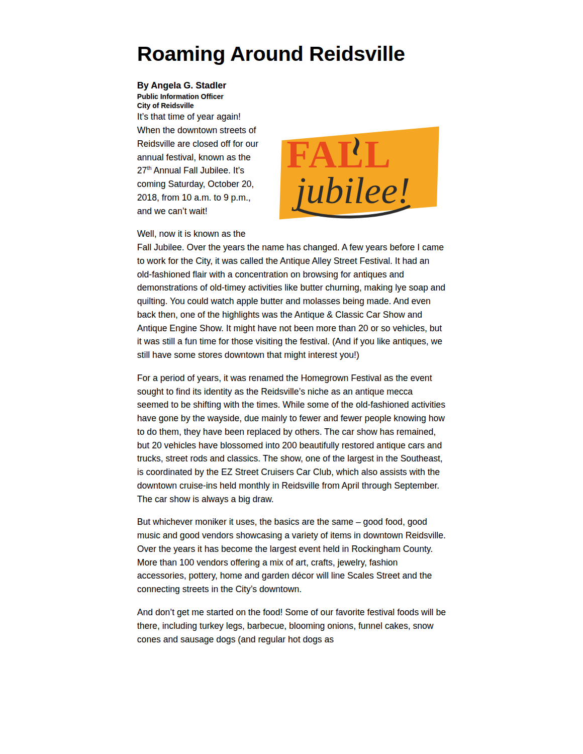Roaming Around Reidsville
By Angela G. Stadler
Public Information Officer
City of Reidsville
FALL jubilee!
It’s that time of year again! When the downtown streets of Reidsville are closed off for our annual festival, known as the 27th Annual Fall Jubilee. It’s coming Saturday, October 20, 2018, from 10 a.m. to 9 p.m., and we can’t wait!
Well, now it is known as the Fall Jubilee. Over the years the name has changed. A few years before I came to work for the City, it was called the Antique Alley Street Festival. It had an old-fashioned flair with a concentration on browsing for antiques and demonstrations of old-timey activities like butter churning, making lye soap and quilting. You could watch apple butter and molasses being made. And even back then, one of the highlights was the Antique & Classic Car Show and Antique Engine Show. It might have not been more than 20 or so vehicles, but it was still a fun time for those visiting the festival. (And if you like antiques, we still have some stores downtown that might interest you!)
For a period of years, it was renamed the Homegrown Festival as the event sought to find its identity as the Reidsville’s niche as an antique mecca seemed to be shifting with the times. While some of the old-fashioned activities have gone by the wayside, due mainly to fewer and fewer people knowing how to do them, they have been replaced by others. The car show has remained, but 20 vehicles have blossomed into 200 beautifully restored antique cars and trucks, street rods and classics. The show, one of the largest in the Southeast, is coordinated by the EZ Street Cruisers Car Club, which also assists with the downtown cruise-ins held monthly in Reidsville from April through September. The car show is always a big draw.
But whichever moniker it uses, the basics are the same – good food, good music and good vendors showcasing a variety of items in downtown Reidsville. Over the years it has become the largest event held in Rockingham County. More than 100 vendors offering a mix of art, crafts, jewelry, fashion accessories, pottery, home and garden décor will line Scales Street and the connecting streets in the City’s downtown.
And don’t get me started on the food! Some of our favorite festival foods will be there, including turkey legs, barbecue, blooming onions, funnel cakes, snow cones and sausage dogs (and regular hot dogs as